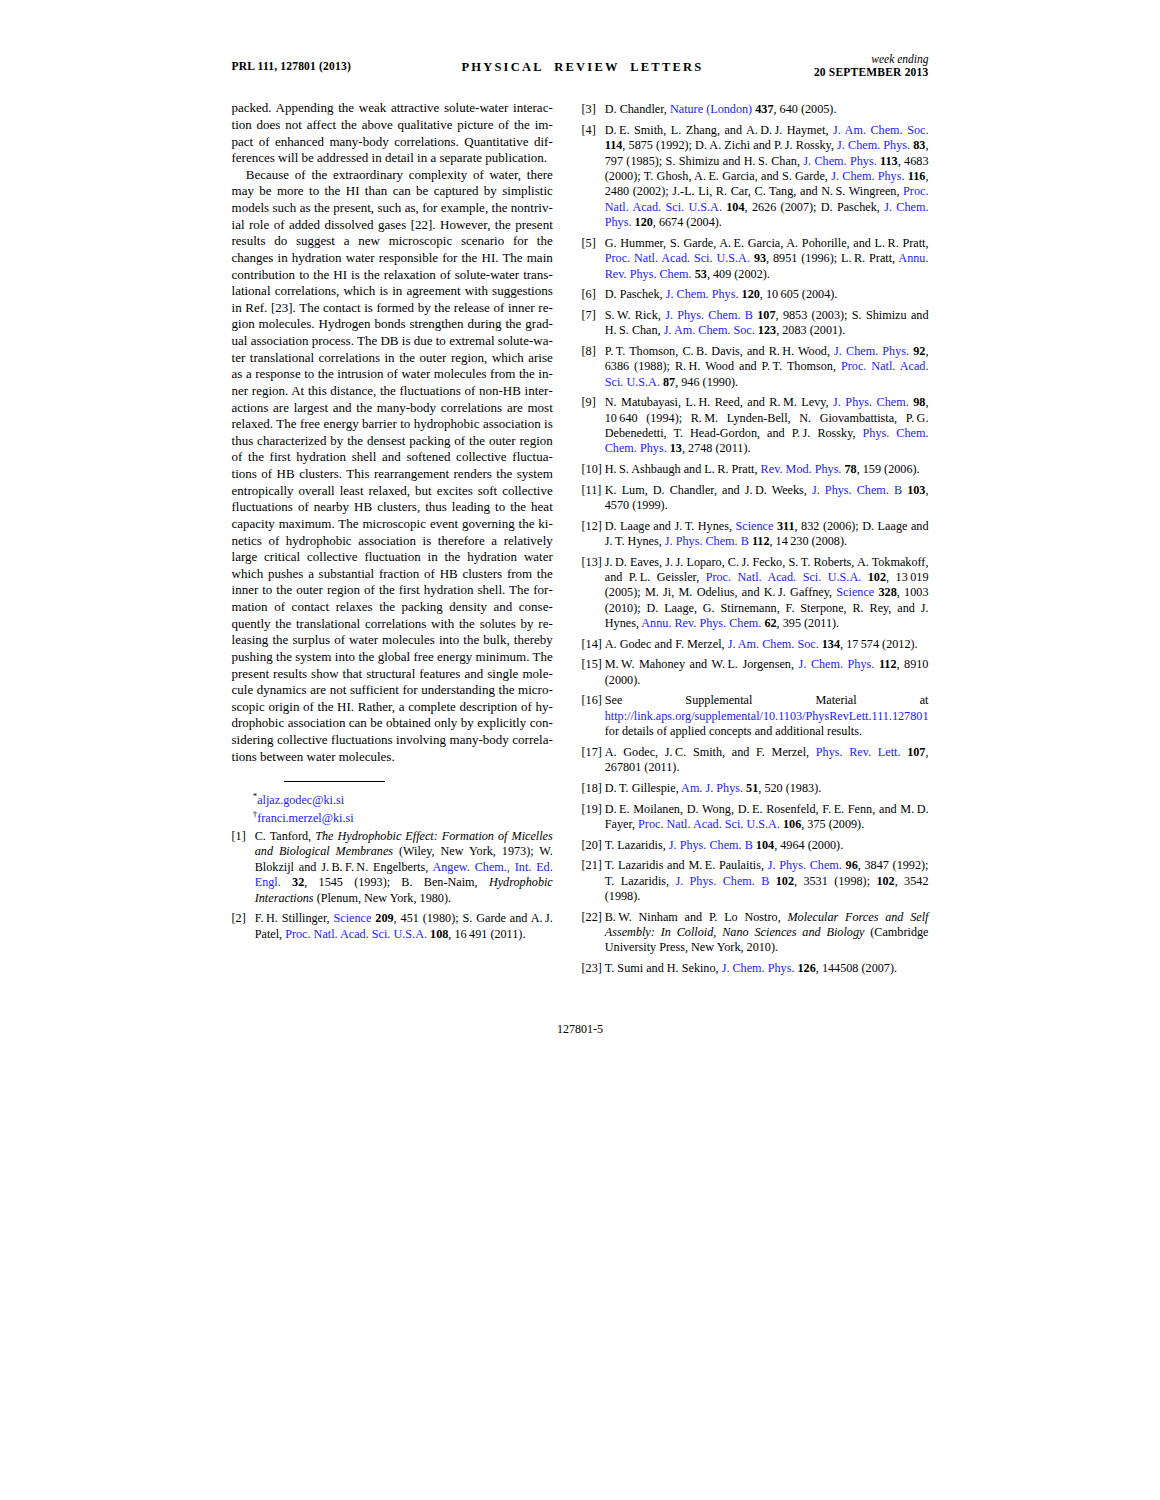PRL 111, 127801 (2013)
PHYSICAL REVIEW LETTERS
week ending 20 SEPTEMBER 2013
packed. Appending the weak attractive solute-water interaction does not affect the above qualitative picture of the impact of enhanced many-body correlations. Quantitative differences will be addressed in detail in a separate publication.
Because of the extraordinary complexity of water, there may be more to the HI than can be captured by simplistic models such as the present, such as, for example, the nontrivial role of added dissolved gases [22]. However, the present results do suggest a new microscopic scenario for the changes in hydration water responsible for the HI. The main contribution to the HI is the relaxation of solute-water translational correlations, which is in agreement with suggestions in Ref. [23]. The contact is formed by the release of inner region molecules. Hydrogen bonds strengthen during the gradual association process. The DB is due to extremal solute-water translational correlations in the outer region, which arise as a response to the intrusion of water molecules from the inner region. At this distance, the fluctuations of non-HB interactions are largest and the many-body correlations are most relaxed. The free energy barrier to hydrophobic association is thus characterized by the densest packing of the outer region of the first hydration shell and softened collective fluctuations of HB clusters. This rearrangement renders the system entropically overall least relaxed, but excites soft collective fluctuations of nearby HB clusters, thus leading to the heat capacity maximum. The microscopic event governing the kinetics of hydrophobic association is therefore a relatively large critical collective fluctuation in the hydration water which pushes a substantial fraction of HB clusters from the inner to the outer region of the first hydration shell. The formation of contact relaxes the packing density and consequently the translational correlations with the solutes by releasing the surplus of water molecules into the bulk, thereby pushing the system into the global free energy minimum. The present results show that structural features and single molecule dynamics are not sufficient for understanding the microscopic origin of the HI. Rather, a complete description of hydrophobic association can be obtained only by explicitly considering collective fluctuations involving many-body correlations between water molecules.
*aljaz.godec@ki.si
†franci.merzel@ki.si
[1] C. Tanford, The Hydrophobic Effect: Formation of Micelles and Biological Membranes (Wiley, New York, 1973); W. Blokzijl and J. B. F. N. Engelberts, Angew. Chem., Int. Ed. Engl. 32, 1545 (1993); B. Ben-Naim, Hydrophobic Interactions (Plenum, New York, 1980).
[2] F. H. Stillinger, Science 209, 451 (1980); S. Garde and A. J. Patel, Proc. Natl. Acad. Sci. U.S.A. 108, 16 491 (2011).
[3] D. Chandler, Nature (London) 437, 640 (2005).
[4] D. E. Smith, L. Zhang, and A. D. J. Haymet, J. Am. Chem. Soc. 114, 5875 (1992); D. A. Zichi and P. J. Rossky, J. Chem. Phys. 83, 797 (1985); S. Shimizu and H. S. Chan, J. Chem. Phys. 113, 4683 (2000); T. Ghosh, A. E. Garcia, and S. Garde, J. Chem. Phys. 116, 2480 (2002); J.-L. Li, R. Car, C. Tang, and N. S. Wingreen, Proc. Natl. Acad. Sci. U.S.A. 104, 2626 (2007); D. Paschek, J. Chem. Phys. 120, 6674 (2004).
[5] G. Hummer, S. Garde, A. E. Garcia, A. Pohorille, and L. R. Pratt, Proc. Natl. Acad. Sci. U.S.A. 93, 8951 (1996); L. R. Pratt, Annu. Rev. Phys. Chem. 53, 409 (2002).
[6] D. Paschek, J. Chem. Phys. 120, 10 605 (2004).
[7] S. W. Rick, J. Phys. Chem. B 107, 9853 (2003); S. Shimizu and H. S. Chan, J. Am. Chem. Soc. 123, 2083 (2001).
[8] P. T. Thomson, C. B. Davis, and R. H. Wood, J. Chem. Phys. 92, 6386 (1988); R. H. Wood and P. T. Thomson, Proc. Natl. Acad. Sci. U.S.A. 87, 946 (1990).
[9] N. Matubayasi, L. H. Reed, and R. M. Levy, J. Phys. Chem. 98, 10 640 (1994); R. M. Lynden-Bell, N. Giovambattista, P. G. Debenedetti, T. Head-Gordon, and P. J. Rossky, Phys. Chem. Chem. Phys. 13, 2748 (2011).
[10] H. S. Ashbaugh and L. R. Pratt, Rev. Mod. Phys. 78, 159 (2006).
[11] K. Lum, D. Chandler, and J. D. Weeks, J. Phys. Chem. B 103, 4570 (1999).
[12] D. Laage and J. T. Hynes, Science 311, 832 (2006); D. Laage and J. T. Hynes, J. Phys. Chem. B 112, 14 230 (2008).
[13] J. D. Eaves, J. J. Loparo, C. J. Fecko, S. T. Roberts, A. Tokmakoff, and P. L. Geissler, Proc. Natl. Acad. Sci. U.S.A. 102, 13 019 (2005); M. Ji, M. Odelius, and K. J. Gaffney, Science 328, 1003 (2010); D. Laage, G. Stirnemann, F. Sterpone, R. Rey, and J. Hynes, Annu. Rev. Phys. Chem. 62, 395 (2011).
[14] A. Godec and F. Merzel, J. Am. Chem. Soc. 134, 17 574 (2012).
[15] M. W. Mahoney and W. L. Jorgensen, J. Chem. Phys. 112, 8910 (2000).
[16] See Supplemental Material at http://link.aps.org/supplemental/10.1103/PhysRevLett.111.127801 for details of applied concepts and additional results.
[17] A. Godec, J. C. Smith, and F. Merzel, Phys. Rev. Lett. 107, 267801 (2011).
[18] D. T. Gillespie, Am. J. Phys. 51, 520 (1983).
[19] D. E. Moilanen, D. Wong, D. E. Rosenfeld, F. E. Fenn, and M. D. Fayer, Proc. Natl. Acad. Sci. U.S.A. 106, 375 (2009).
[20] T. Lazaridis, J. Phys. Chem. B 104, 4964 (2000).
[21] T. Lazaridis and M. E. Paulaitis, J. Phys. Chem. 96, 3847 (1992); T. Lazaridis, J. Phys. Chem. B 102, 3531 (1998); 102, 3542 (1998).
[22] B. W. Ninham and P. Lo Nostro, Molecular Forces and Self Assembly: In Colloid, Nano Sciences and Biology (Cambridge University Press, New York, 2010).
[23] T. Sumi and H. Sekino, J. Chem. Phys. 126, 144508 (2007).
127801-5